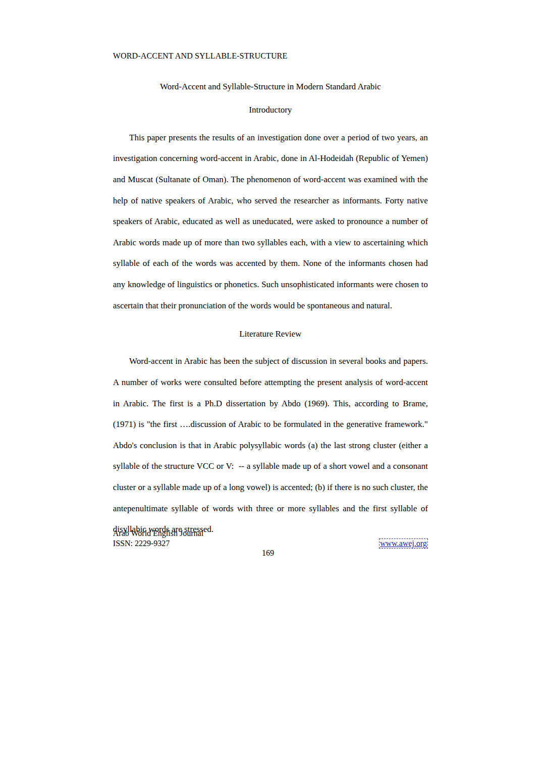WORD-ACCENT AND SYLLABLE-STRUCTURE
Word-Accent and Syllable-Structure in Modern Standard Arabic
Introductory
This paper presents the results of an investigation done over a period of two years, an investigation concerning word-accent in Arabic, done in Al-Hodeidah (Republic of Yemen) and Muscat (Sultanate of Oman). The phenomenon of word-accent was examined with the help of native speakers of Arabic, who served the researcher as informants. Forty native speakers of Arabic, educated as well as uneducated, were asked to pronounce a number of Arabic words made up of more than two syllables each, with a view to ascertaining which syllable of each of the words was accented by them. None of the informants chosen had any knowledge of linguistics or phonetics. Such unsophisticated informants were chosen to ascertain that their pronunciation of the words would be spontaneous and natural.
Literature Review
Word-accent in Arabic has been the subject of discussion in several books and papers. A number of works were consulted before attempting the present analysis of word-accent in Arabic. The first is a Ph.D dissertation by Abdo (1969). This, according to Brame, (1971) is "the first ….discussion of Arabic to be formulated in the generative framework." Abdo's conclusion is that in Arabic polysyllabic words (a) the last strong cluster (either a syllable of the structure VCC or V: -- a syllable made up of a short vowel and a consonant cluster or a syllable made up of a long vowel) is accented; (b) if there is no such cluster, the antepenultimate syllable of words with three or more syllables and the first syllable of disyllabic words are stressed.
Arab World English Journal
ISSN: 2229-9327 www.awej.org
169